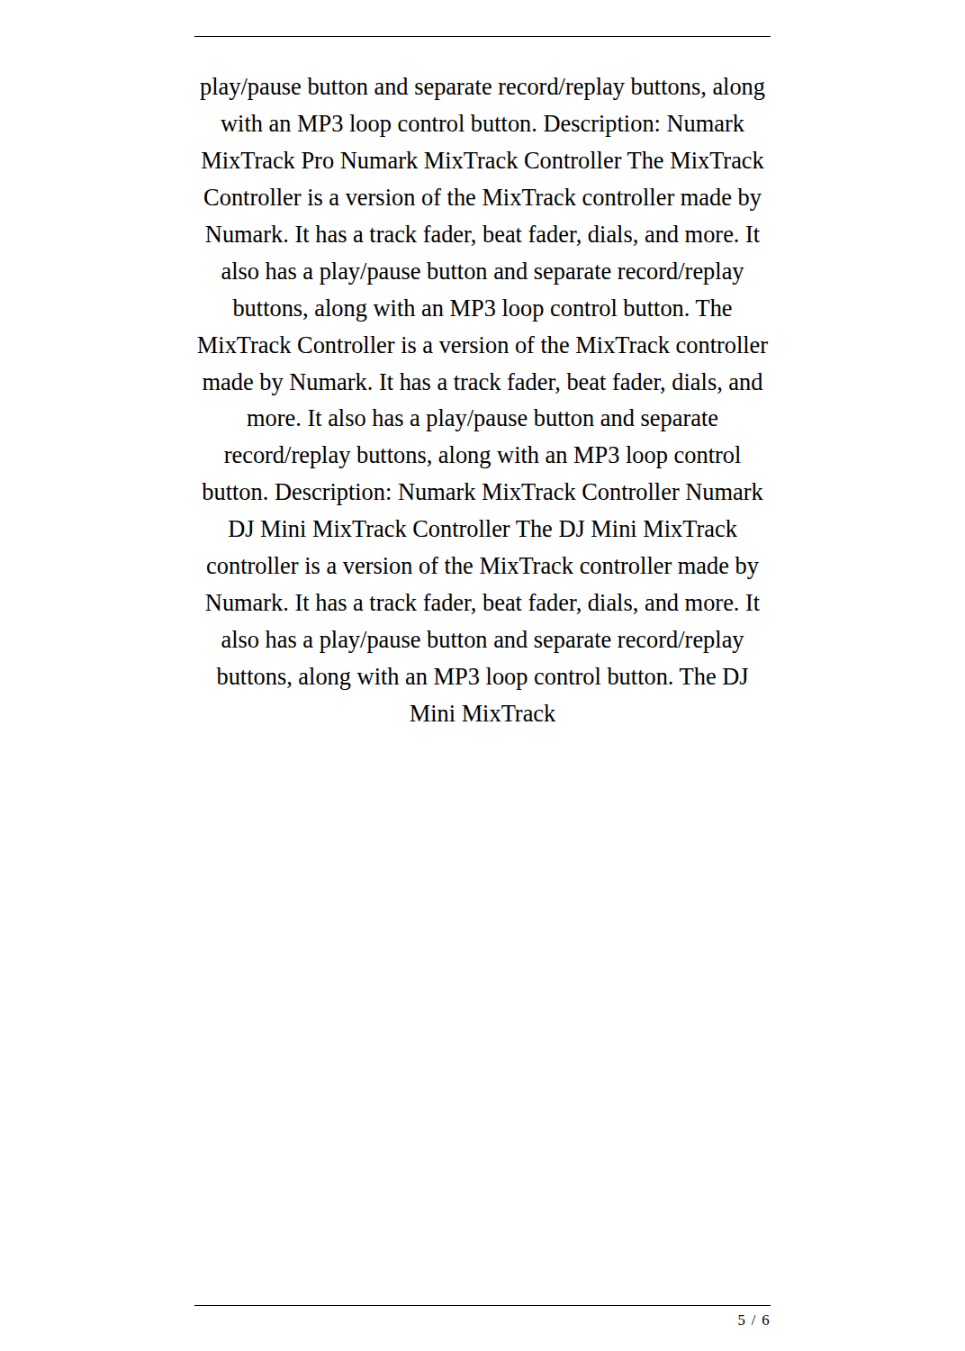play/pause button and separate record/replay buttons, along with an MP3 loop control button. Description: Numark MixTrack Pro Numark MixTrack Controller The MixTrack Controller is a version of the MixTrack controller made by Numark. It has a track fader, beat fader, dials, and more. It also has a play/pause button and separate record/replay buttons, along with an MP3 loop control button. The MixTrack Controller is a version of the MixTrack controller made by Numark. It has a track fader, beat fader, dials, and more. It also has a play/pause button and separate record/replay buttons, along with an MP3 loop control button. Description: Numark MixTrack Controller Numark DJ Mini MixTrack Controller The DJ Mini MixTrack controller is a version of the MixTrack controller made by Numark. It has a track fader, beat fader, dials, and more. It also has a play/pause button and separate record/replay buttons, along with an MP3 loop control button. The DJ Mini MixTrack
5 / 6